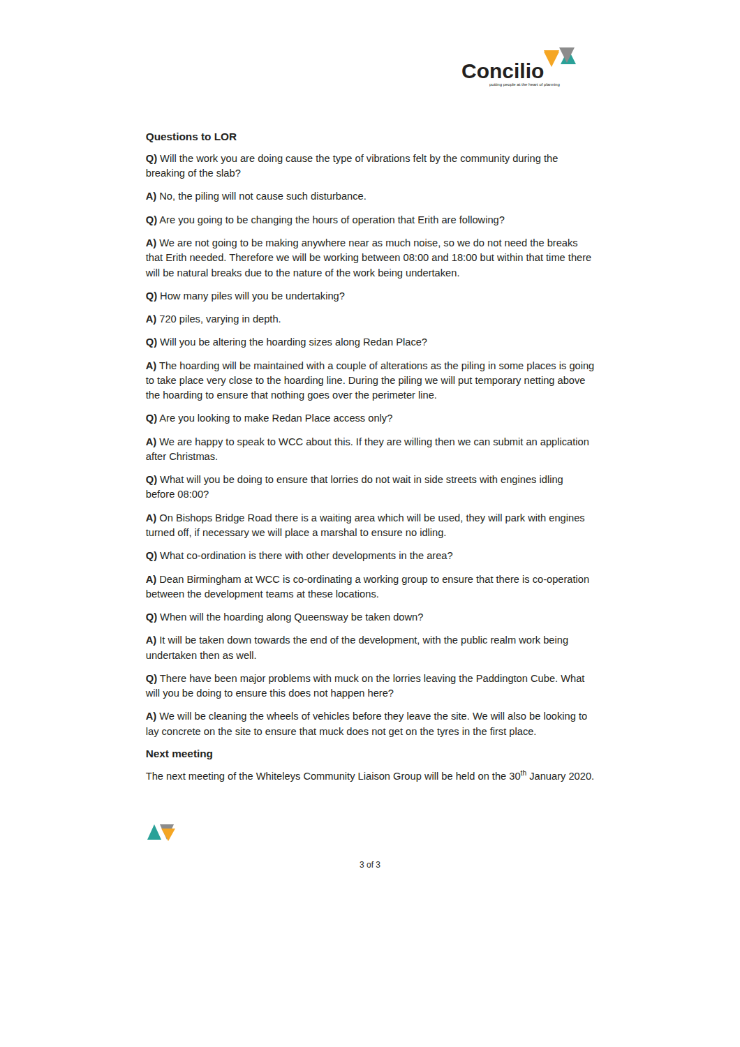Concilio putting people at the heart of planning
Questions to LOR
Q) Will the work you are doing cause the type of vibrations felt by the community during the breaking of the slab?
A) No, the piling will not cause such disturbance.
Q) Are you going to be changing the hours of operation that Erith are following?
A) We are not going to be making anywhere near as much noise, so we do not need the breaks that Erith needed. Therefore we will be working between 08:00 and 18:00 but within that time there will be natural breaks due to the nature of the work being undertaken.
Q) How many piles will you be undertaking?
A) 720 piles, varying in depth.
Q) Will you be altering the hoarding sizes along Redan Place?
A) The hoarding will be maintained with a couple of alterations as the piling in some places is going to take place very close to the hoarding line. During the piling we will put temporary netting above the hoarding to ensure that nothing goes over the perimeter line.
Q) Are you looking to make Redan Place access only?
A) We are happy to speak to WCC about this. If they are willing then we can submit an application after Christmas.
Q) What will you be doing to ensure that lorries do not wait in side streets with engines idling before 08:00?
A) On Bishops Bridge Road there is a waiting area which will be used, they will park with engines turned off, if necessary we will place a marshal to ensure no idling.
Q) What co-ordination is there with other developments in the area?
A) Dean Birmingham at WCC is co-ordinating a working group to ensure that there is co-operation between the development teams at these locations.
Q) When will the hoarding along Queensway be taken down?
A) It will be taken down towards the end of the development, with the public realm work being undertaken then as well.
Q) There have been major problems with muck on the lorries leaving the Paddington Cube. What will you be doing to ensure this does not happen here?
A) We will be cleaning the wheels of vehicles before they leave the site. We will also be looking to lay concrete on the site to ensure that muck does not get on the tyres in the first place.
Next meeting
The next meeting of the Whiteleys Community Liaison Group will be held on the 30th January 2020.
3 of 3